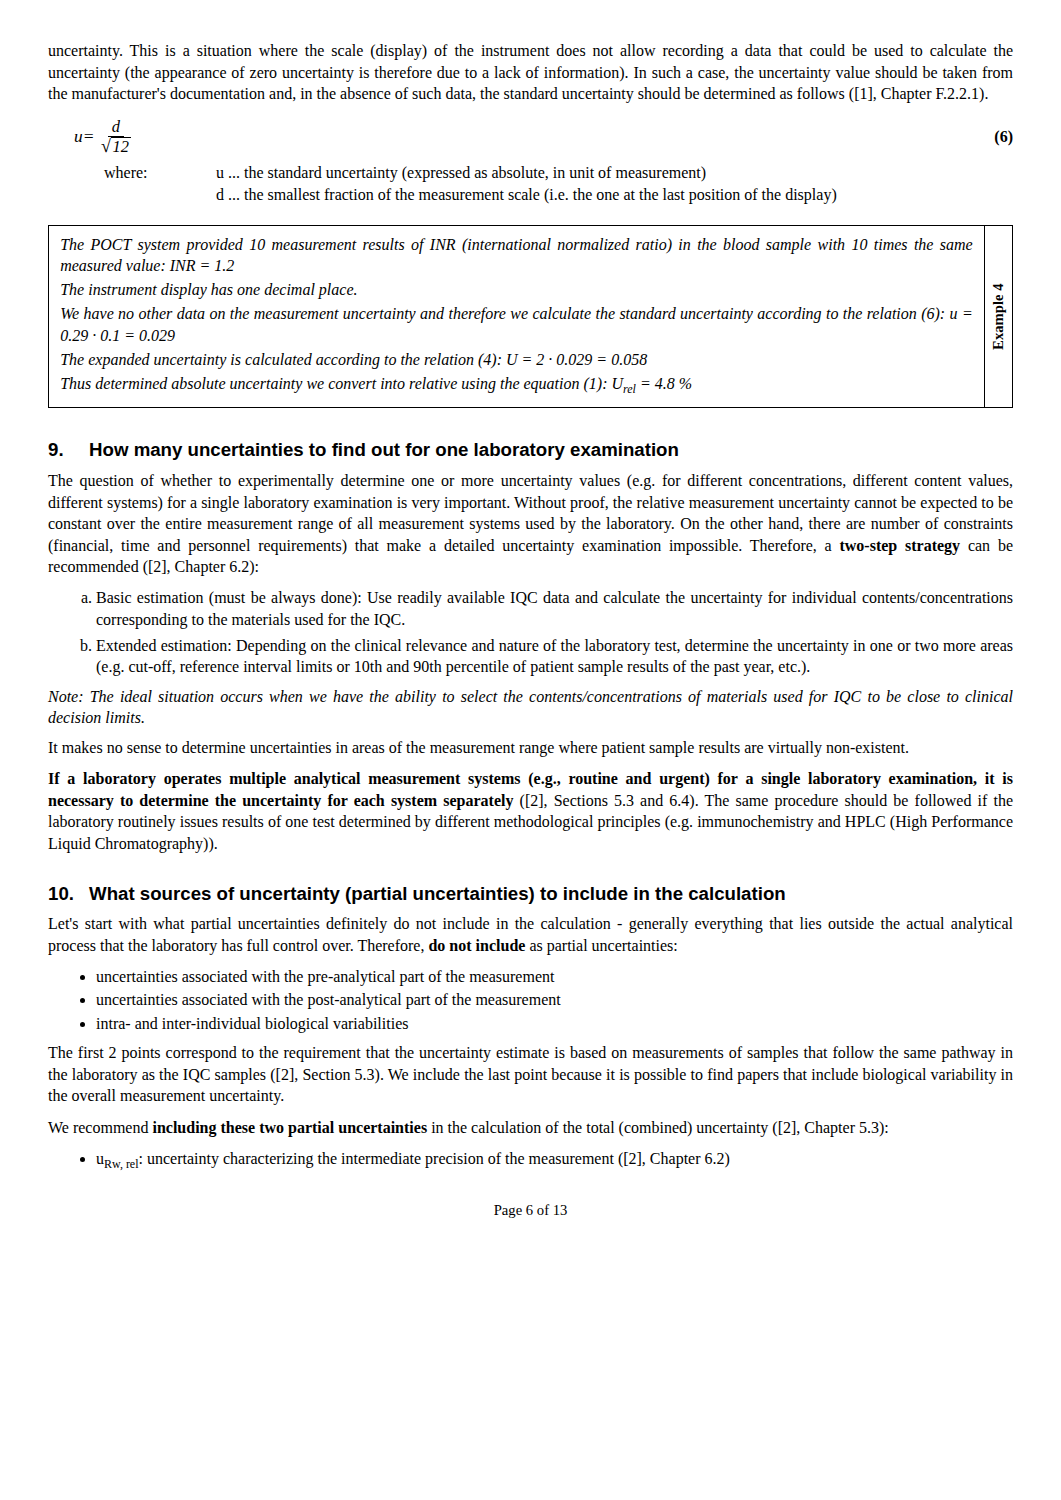uncertainty. This is a situation where the scale (display) of the instrument does not allow recording a data that could be used to calculate the uncertainty (the appearance of zero uncertainty is therefore due to a lack of information). In such a case, the uncertainty value should be taken from the manufacturer's documentation and, in the absence of such data, the standard uncertainty should be determined as follows ([1], Chapter F.2.2.1).
u = d √12 (6)
where:
u ... the standard uncertainty (expressed as absolute, in unit of measurement)
d ... the smallest fraction of the measurement scale (i.e. the one at the last position of the display)
The POCT system provided 10 measurement results of INR (international normalized ratio) in the blood sample with 10 times the same measured value: INR = 1.2
The instrument display has one decimal place.
We have no other data on the measurement uncertainty and therefore we calculate the standard uncertainty according to the relation (6): u = 0.29 · 0.1 = 0.029
The expanded uncertainty is calculated according to the relation (4): U = 2 · 0.029 = 0.058
Thus determined absolute uncertainty we convert into relative using the equation (1): Urel = 4.8 %
Example 4
9. How many uncertainties to find out for one laboratory examination
The question of whether to experimentally determine one or more uncertainty values (e.g. for different concentrations, different content values, different systems) for a single laboratory examination is very important. Without proof, the relative measurement uncertainty cannot be expected to be constant over the entire measurement range of all measurement systems used by the laboratory. On the other hand, there are number of constraints (financial, time and personnel requirements) that make a detailed uncertainty examination impossible. Therefore, a two-step strategy can be recommended ([2], Chapter 6.2):
Basic estimation (must be always done): Use readily available IQC data and calculate the uncertainty for individual contents/concentrations corresponding to the materials used for the IQC.
Extended estimation: Depending on the clinical relevance and nature of the laboratory test, determine the uncertainty in one or two more areas (e.g. cut-off, reference interval limits or 10th and 90th percentile of patient sample results of the past year, etc.).
Note: The ideal situation occurs when we have the ability to select the contents/concentrations of materials used for IQC to be close to clinical decision limits.
It makes no sense to determine uncertainties in areas of the measurement range where patient sample results are virtually non-existent.
If a laboratory operates multiple analytical measurement systems (e.g., routine and urgent) for a single laboratory examination, it is necessary to determine the uncertainty for each system separately ([2], Sections 5.3 and 6.4). The same procedure should be followed if the laboratory routinely issues results of one test determined by different methodological principles (e.g. immunochemistry and HPLC (High Performance Liquid Chromatography)).
10. What sources of uncertainty (partial uncertainties) to include in the calculation
Let's start with what partial uncertainties definitely do not include in the calculation - generally everything that lies outside the actual analytical process that the laboratory has full control over. Therefore, do not include as partial uncertainties:
uncertainties associated with the pre-analytical part of the measurement
uncertainties associated with the post-analytical part of the measurement
intra- and inter-individual biological variabilities
The first 2 points correspond to the requirement that the uncertainty estimate is based on measurements of samples that follow the same pathway in the laboratory as the IQC samples ([2], Section 5.3). We include the last point because it is possible to find papers that include biological variability in the overall measurement uncertainty.
We recommend including these two partial uncertainties in the calculation of the total (combined) uncertainty ([2], Chapter 5.3):
uRw, rel: uncertainty characterizing the intermediate precision of the measurement ([2], Chapter 6.2)
Page 6 of 13